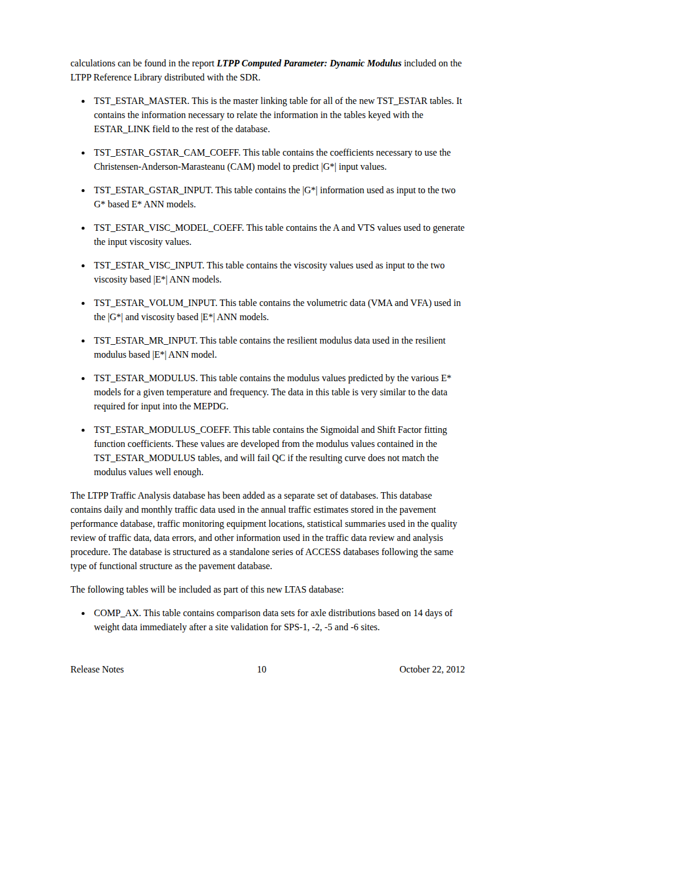calculations can be found in the report LTPP Computed Parameter: Dynamic Modulus included on the LTPP Reference Library distributed with the SDR.
TST_ESTAR_MASTER. This is the master linking table for all of the new TST_ESTAR tables. It contains the information necessary to relate the information in the tables keyed with the ESTAR_LINK field to the rest of the database.
TST_ESTAR_GSTAR_CAM_COEFF. This table contains the coefficients necessary to use the Christensen-Anderson-Marasteanu (CAM) model to predict |G*| input values.
TST_ESTAR_GSTAR_INPUT. This table contains the |G*| information used as input to the two G* based E* ANN models.
TST_ESTAR_VISC_MODEL_COEFF. This table contains the A and VTS values used to generate the input viscosity values.
TST_ESTAR_VISC_INPUT. This table contains the viscosity values used as input to the two viscosity based |E*| ANN models.
TST_ESTAR_VOLUM_INPUT. This table contains the volumetric data (VMA and VFA) used in the |G*| and viscosity based |E*| ANN models.
TST_ESTAR_MR_INPUT. This table contains the resilient modulus data used in the resilient modulus based |E*| ANN model.
TST_ESTAR_MODULUS. This table contains the modulus values predicted by the various E* models for a given temperature and frequency. The data in this table is very similar to the data required for input into the MEPDG.
TST_ESTAR_MODULUS_COEFF. This table contains the Sigmoidal and Shift Factor fitting function coefficients. These values are developed from the modulus values contained in the TST_ESTAR_MODULUS tables, and will fail QC if the resulting curve does not match the modulus values well enough.
The LTPP Traffic Analysis database has been added as a separate set of databases. This database contains daily and monthly traffic data used in the annual traffic estimates stored in the pavement performance database, traffic monitoring equipment locations, statistical summaries used in the quality review of traffic data, data errors, and other information used in the traffic data review and analysis procedure. The database is structured as a standalone series of ACCESS databases following the same type of functional structure as the pavement database.
The following tables will be included as part of this new LTAS database:
COMP_AX. This table contains comparison data sets for axle distributions based on 14 days of weight data immediately after a site validation for SPS-1, -2, -5 and -6 sites.
Release Notes 10 October 22, 2012